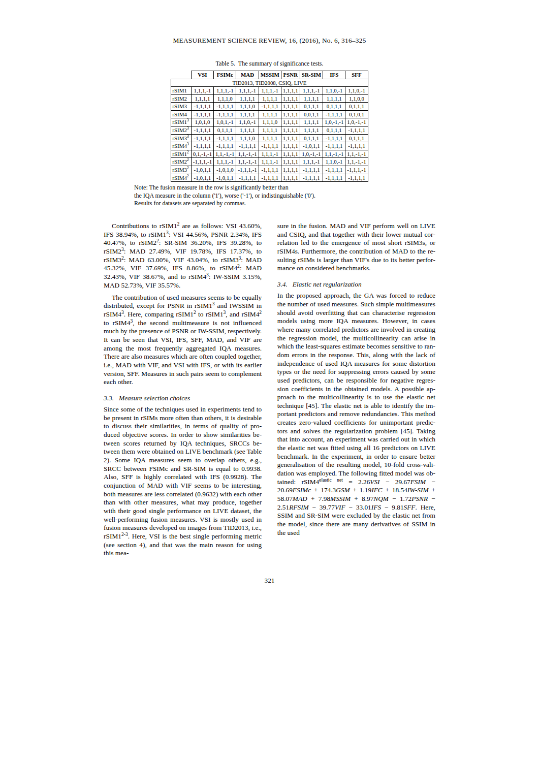MEASUREMENT SCIENCE REVIEW, 16, (2016), No. 6, 316–325
Table 5. The summary of significance tests.
| | VSI | FSIMc | MAD | MSSIM | PSNR | SR-SIM | IFS | SFF |
| --- | --- | --- | --- | --- | --- | --- | --- | --- |
| TID2013, TID2008, CSIQ, LIVE |
| rSIM1 | 1,1,1,-1 | 1,1,1,-1 | 1,1,1,-1 | 1,1,1,-1 | 1,1,1,1 | 1,1,1,-1 | 1,1,0,-1 | 1,1,0,-1 |
| rSIM2 | 1,1,1,1 | 1,1,1,0 | 1,1,1,1 | 1,1,1,1 | 1,1,1,1 | 1,1,1,1 | 1,1,1,1 | 1,1,0,0 |
| rSIM3 | -1,1,1,1 | -1,1,1,1 | 1,1,1,0 | -1,1,1,1 | 1,1,1,1 | 0,1,1,1 | 0,1,1,1 | 0,1,1,1 |
| rSIM4 | -1,1,1,1 | -1,1,1,1 | 1,1,1,1 | 1,1,1,1 | 1,1,1,1 | 0,0,1,1 | -1,1,1,1 | 0,1,0,1 |
| rSIM1 3 | 1,0,1,0 | 1,0,1,-1 | 1,1,0,-1 | 1,1,1,0 | 1,1,1,1 | 1,1,1,1 | 1,0,-1,-1 | 1,0,-1,-1 |
| rSIM2 3 | -1,1,1,1 | 0,1,1,1 | 1,1,1,1 | 1,1,1,1 | 1,1,1,1 | 1,1,1,1 | 0,1,1,1 | -1,1,1,1 |
| rSIM3 3 | -1,1,1,1 | -1,1,1,1 | 1,1,1,0 | 1,1,1,1 | 1,1,1,1 | 0,1,1,1 | -1,1,1,1 | 0,1,1,1 |
| rSIM4 3 | -1,1,1,1 | -1,1,1,1 | -1,1,1,1 | -1,1,1,1 | 1,1,1,1 | -1,0,1,1 | -1,1,1,1 | -1,1,1,1 |
| rSIM1 2 | 0,1,-1,-1 | 1,1,-1,-1 | 1,1,-1,-1 | 1,1,1,-1 | 1,1,1,1 | 1,0,-1,-1 | 1,1,-1,-1 | 1,1,-1,-1 |
| rSIM2 2 | -1,1,1,-1 | 1,1,1,-1 | 1,1,-1,-1 | 1,1,1,-1 | 1,1,1,1 | 1,1,1,-1 | 1,1,0,-1 | 1,1,-1,-1 |
| rSIM3 2 | -1,0,1,1 | -1,0,1,0 | -1,1,1,-1 | -1,1,1,1 | 1,1,1,1 | -1,1,1,1 | -1,1,1,1 | -1,1,1,-1 |
| rSIM4 2 | -1,0,1,1 | -1,0,1,1 | -1,1,1,1 | -1,1,1,1 | 1,1,1,1 | -1,1,1,1 | -1,1,1,1 | -1,1,1,1 |
Note: The fusion measure in the row is significantly better than
the IQA measure in the column ('1'), worse ('-1'), or indistinguishable ('0').
Results for datasets are separated by commas.
Contributions to rSIM12 are as follows: VSI 43.60%, IFS 38.94%, to rSIM13: VSI 44.56%, PSNR 2.34%, IFS 40.47%, to rSIM22: SR-SIM 36.20%, IFS 39.28%, to rSIM23: MAD 27.49%, VIF 19.78%, IFS 17.37%, to rSIM32: MAD 63.00%, VIF 43.04%, to rSIM33: MAD 45.32%, VIF 37.69%, IFS 8.86%, to rSIM42: MAD 32.43%, VIF 38.67%, and to rSIM43: IW-SSIM 3.15%, MAD 52.73%, VIF 35.57%.
The contribution of used measures seems to be equally distributed, except for PSNR in rSIM13 and IWSSIM in rSIM43. Here, comparing rSIM12 to rSIM13, and rSIM42 to rSIM43, the second multimeasure is not influenced much by the presence of PSNR or IW-SSIM, respectively. It can be seen that VSI, IFS, SFF, MAD, and VIF are among the most frequently aggregated IQA measures. There are also measures which are often coupled together, i.e., MAD with VIF, and VSI with IFS, or with its earlier version, SFF. Measures in such pairs seem to complement each other.
3.3. Measure selection choices
Since some of the techniques used in experiments tend to be present in rSIMs more often than others, it is desirable to discuss their similarities, in terms of quality of produced objective scores. In order to show similarities between scores returned by IQA techniques, SRCCs between them were obtained on LIVE benchmark (see Table 2). Some IQA measures seem to overlap others, e.g., SRCC between FSIMc and SR-SIM is equal to 0.9938. Also, SFF is highly correlated with IFS (0.9928). The conjunction of MAD with VIF seems to be interesting, both measures are less correlated (0.9632) with each other than with other measures, what may produce, together with their good single performance on LIVE dataset, the well-performing fusion measures. VSI is mostly used in fusion measures developed on images from TID2013, i.e., rSIM12-3. Here, VSI is the best single performing metric (see section 4), and that was the main reason for using this mea-
sure in the fusion. MAD and VIF perform well on LIVE and CSIQ, and that together with their lower mutual correlation led to the emergence of most short rSIM3s, or rSIM4s. Furthermore, the contribution of MAD to the resulting rSIMs is larger than VIF's due to its better performance on considered benchmarks.
3.4. Elastic net regularization
In the proposed approach, the GA was forced to reduce the number of used measures. Such simple multimeasures should avoid overfitting that can characterise regression models using more IQA measures. However, in cases where many correlated predictors are involved in creating the regression model, the multicollinearity can arise in which the least-squares estimate becomes sensitive to random errors in the response. This, along with the lack of independence of used IQA measures for some distortion types or the need for suppressing errors caused by some used predictors, can be responsible for negative regression coefficients in the obtained models. A possible approach to the multicollinearity is to use the elastic net technique [45]. The elastic net is able to identify the important predictors and remove redundancies. This method creates zero-valued coefficients for unimportant predictors and solves the regularization problem [45]. Taking that into account, an experiment was carried out in which the elastic net was fitted using all 16 predictors on LIVE benchmark. In the experiment, in order to ensure better generalisation of the resulting model, 10-fold cross-validation was employed. The following fitted model was obtained: rSIM4elastic net = 2.26VSI − 29.67FSIM − 20.69FSIMc + 174.3GSM + 1.19IFC + 18.54IW-SIM + 58.07MAD + 7.98MSSIM + 8.97NQM − 1.72PSNR − 2.51RFSIM − 39.77VIF − 33.01IFS − 9.81SFF. Here, SSIM and SR-SIM were excluded by the elastic net from the model, since there are many derivatives of SSIM in the used
321